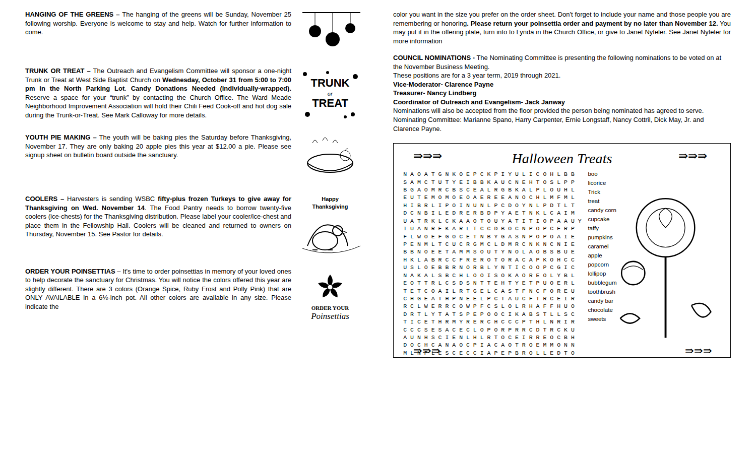HANGING OF THE GREENS – The hanging of the greens will be Sunday, November 25 following worship. Everyone is welcome to stay and help. Watch for further information to come.
TRUNK OR TREAT – The Outreach and Evangelism Committee will sponsor a one-night Trunk or Treat at West Side Baptist Church on Wednesday, October 31 from 5:00 to 7:00 pm in the North Parking Lot. Candy Donations Needed (individually-wrapped). Reserve a space for your “trunk” by contacting the Church Office. The Ward Meade Neighborhood Improvement Association will hold their Chili Feed Cook-off and hot dog sale during the Trunk-or-Treat. See Mark Calloway for more details.
YOUTH PIE MAKING – The youth will be baking pies the Saturday before Thanksgiving, November 17. They are only baking 20 apple pies this year at $12.00 a pie. Please see signup sheet on bulletin board outside the sanctuary.
Happy
Thanksgiving
COOLERS – Harvesters is sending WSBC fifty-plus frozen Turkeys to give away for Thanksgiving on Wed. November 14. The Food Pantry needs to borrow twenty-five coolers (ice-chests) for the Thanksgiving distribution. Please label your cooler/ice-chest and place them in the Fellowship Hall. Coolers will be cleaned and returned to owners on Thursday, November 15. See Pastor for details.
ORDER YOUR POINSETTIAS – It's time to order poinsettias in memory of your loved ones to help decorate the sanctuary for Christmas. You will notice the colors offered this year are slightly different. There are 3 colors (Orange Spice, Ruby Frost and Polly Pink) that are ONLY AVAILABLE in a 6½-inch pot. All other colors are available in any size. Please indicate the
color you want in the size you prefer on the order sheet. Don't forget to include your name and those people you are remembering or honoring. Please return your poinsettia order and payment by no later than November 12. You may put it in the offering plate, turn into to Lynda in the Church Office, or give to Janet Nyfeler. See Janet Nyfeler for more information
COUNCIL NOMINATIONS - The Nominating Committee is presenting the following nominations to be voted on at the November Business Meeting.
These positions are for a 3 year term, 2019 through 2021.
Vice-Moderator- Clarence Payne
Treasurer- Nancy Lindberg
Coordinator of Outreach and Evangelism- Jack Janway
Nominations will also be accepted from the floor provided the person being nominated has agreed to serve.
Nominating Committee: Marianne Spano, Harry Carpenter, Ernie Longstaff, Nancy Cottril, Dick May, Jr. and Clarence Payne.